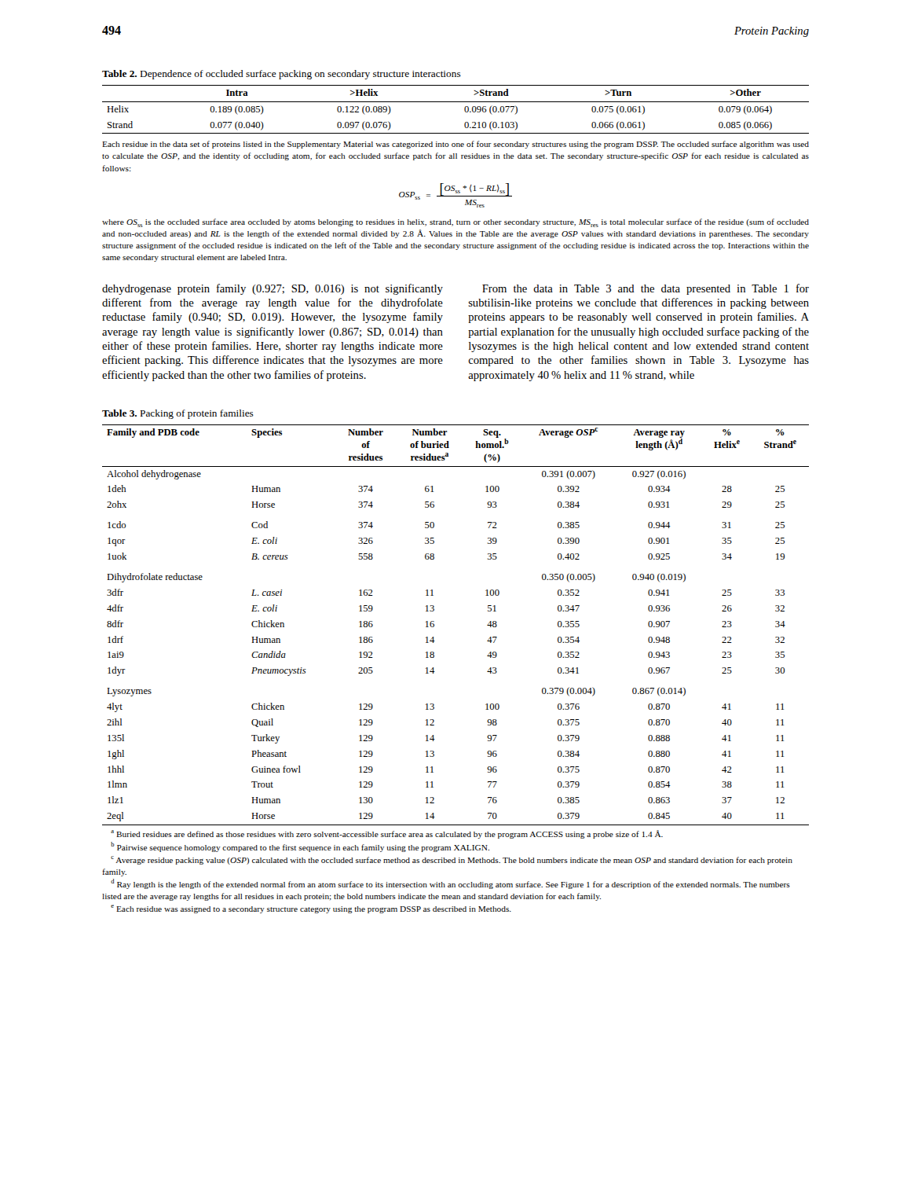494 Protein Packing
Table 2. Dependence of occluded surface packing on secondary structure interactions
| | Intra | >Helix | >Strand | >Turn | >Other |
| --- | --- | --- | --- | --- | --- |
| Helix | 0.189 (0.085) | 0.122 (0.089) | 0.096 (0.077) | 0.075 (0.061) | 0.079 (0.064) |
| Strand | 0.077 (0.040) | 0.097 (0.076) | 0.210 (0.103) | 0.066 (0.061) | 0.085 (0.066) |
Each residue in the data set of proteins listed in the Supplementary Material was categorized into one of four secondary structures using the program DSSP. The occluded surface algorithm was used to calculate the OSP, and the identity of occluding atom, for each occluded surface patch for all residues in the data set. The secondary structure-specific OSP for each residue is calculated as follows:
OSPss = [OSss * ⟨1 − RL⟩ss] MSres
where OSss is the occluded surface area occluded by atoms belonging to residues in helix, strand, turn or other secondary structure, MSres is total molecular surface of the residue (sum of occluded and non-occluded areas) and RL is the length of the extended normal divided by 2.8 Å. Values in the Table are the average OSP values with standard deviations in parentheses. The secondary structure assignment of the occluded residue is indicated on the left of the Table and the secondary structure assignment of the occluding residue is indicated across the top. Interactions within the same secondary structural element are labeled Intra.
dehydrogenase protein family (0.927; SD, 0.016) is not significantly different from the average ray length value for the dihydrofolate reductase family (0.940; SD, 0.019). However, the lysozyme family average ray length value is significantly lower (0.867; SD, 0.014) than either of these protein families. Here, shorter ray lengths indicate more efficient packing. This difference indicates that the lysozymes are more efficiently packed than the other two families of proteins.
From the data in Table 3 and the data presented in Table 1 for subtilisin-like proteins we conclude that differences in packing between proteins appears to be reasonably well conserved in protein families. A partial explanation for the unusually high occluded surface packing of the lysozymes is the high helical content and low extended strand content compared to the other families shown in Table 3. Lysozyme has approximately 40 % helix and 11 % strand, while
Table 3. Packing of protein families
| Family and PDB code | Species | Number of residues | Number of buried residues a | Seq. homol. b (%) | Average OSP c | Average ray length (Å) d | % Helix e | % Strand e |
| --- | --- | --- | --- | --- | --- | --- | --- | --- |
| Alcohol dehydrogenase | | | | | 0.391 (0.007) | 0.927 (0.016) | | |
| 1deh | Human | 374 | 61 | 100 | 0.392 | 0.934 | 28 | 25 |
| 2ohx | Horse | 374 | 56 | 93 | 0.384 | 0.931 | 29 | 25 |
| 1cdo | Cod | 374 | 50 | 72 | 0.385 | 0.944 | 31 | 25 |
| 1qor | E. coli | 326 | 35 | 39 | 0.390 | 0.901 | 35 | 25 |
| 1uok | B. cereus | 558 | 68 | 35 | 0.402 | 0.925 | 34 | 19 |
| Dihydrofolate reductase | | | | | 0.350 (0.005) | 0.940 (0.019) | | |
| 3dfr | L. casei | 162 | 11 | 100 | 0.352 | 0.941 | 25 | 33 |
| 4dfr | E. coli | 159 | 13 | 51 | 0.347 | 0.936 | 26 | 32 |
| 8dfr | Chicken | 186 | 16 | 48 | 0.355 | 0.907 | 23 | 34 |
| 1drf | Human | 186 | 14 | 47 | 0.354 | 0.948 | 22 | 32 |
| 1ai9 | Candida | 192 | 18 | 49 | 0.352 | 0.943 | 23 | 35 |
| 1dyr | Pneumocystis | 205 | 14 | 43 | 0.341 | 0.967 | 25 | 30 |
| Lysozymes | | | | | 0.379 (0.004) | 0.867 (0.014) | | |
| 4lyt | Chicken | 129 | 13 | 100 | 0.376 | 0.870 | 41 | 11 |
| 2ihl | Quail | 129 | 12 | 98 | 0.375 | 0.870 | 40 | 11 |
| 135l | Turkey | 129 | 14 | 97 | 0.379 | 0.888 | 41 | 11 |
| 1ghl | Pheasant | 129 | 13 | 96 | 0.384 | 0.880 | 41 | 11 |
| 1hhl | Guinea fowl | 129 | 11 | 96 | 0.375 | 0.870 | 42 | 11 |
| 1lmn | Trout | 129 | 11 | 77 | 0.379 | 0.854 | 38 | 11 |
| 1lz1 | Human | 130 | 12 | 76 | 0.385 | 0.863 | 37 | 12 |
| 2eql | Horse | 129 | 14 | 70 | 0.379 | 0.845 | 40 | 11 |
a Buried residues are defined as those residues with zero solvent-accessible surface area as calculated by the program ACCESS using a probe size of 1.4 Å.
b Pairwise sequence homology compared to the first sequence in each family using the program XALIGN.
c Average residue packing value (OSP) calculated with the occluded surface method as described in Methods. The bold numbers indicate the mean OSP and standard deviation for each protein family.
d Ray length is the length of the extended normal from an atom surface to its intersection with an occluding atom surface. See Figure 1 for a description of the extended normals. The numbers listed are the average ray lengths for all residues in each protein; the bold numbers indicate the mean and standard deviation for each family.
e Each residue was assigned to a secondary structure category using the program DSSP as described in Methods.